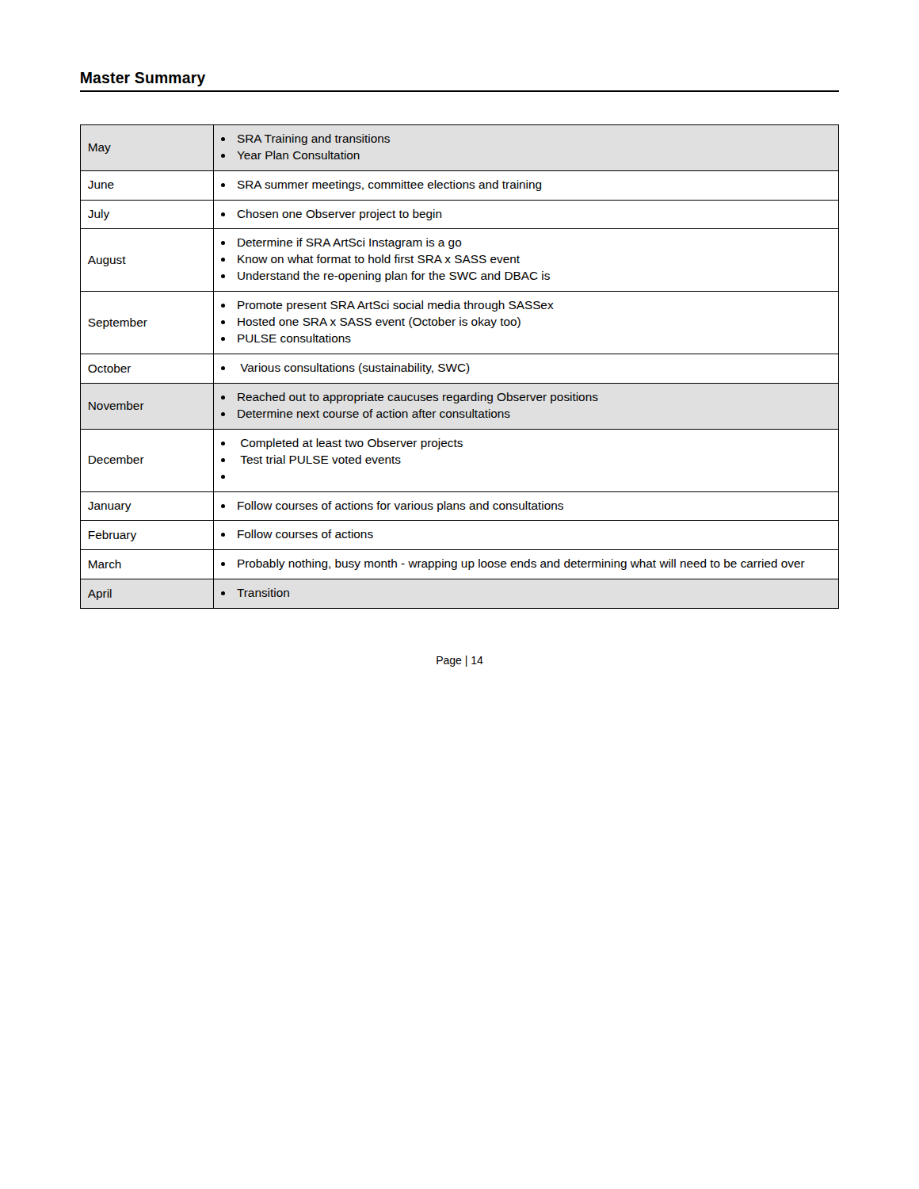Master Summary
| May | SRA Training and transitions Year Plan Consultation |
| June | SRA summer meetings, committee elections and training |
| July | Chosen one Observer project to begin |
| August | Determine if SRA ArtSci Instagram is a go Know on what format to hold first SRA x SASS event Understand the re-opening plan for the SWC and DBAC is |
| September | Promote present SRA ArtSci social media through SASSex Hosted one SRA x SASS event (October is okay too) PULSE consultations |
| October | Various consultations (sustainability, SWC) |
| November | Reached out to appropriate caucuses regarding Observer positions Determine next course of action after consultations |
| December | Completed at least two Observer projects Test trial PULSE voted events |
| January | Follow courses of actions for various plans and consultations |
| February | Follow courses of actions |
| March | Probably nothing, busy month - wrapping up loose ends and determining what will need to be carried over |
| April | Transition |
Page | 14